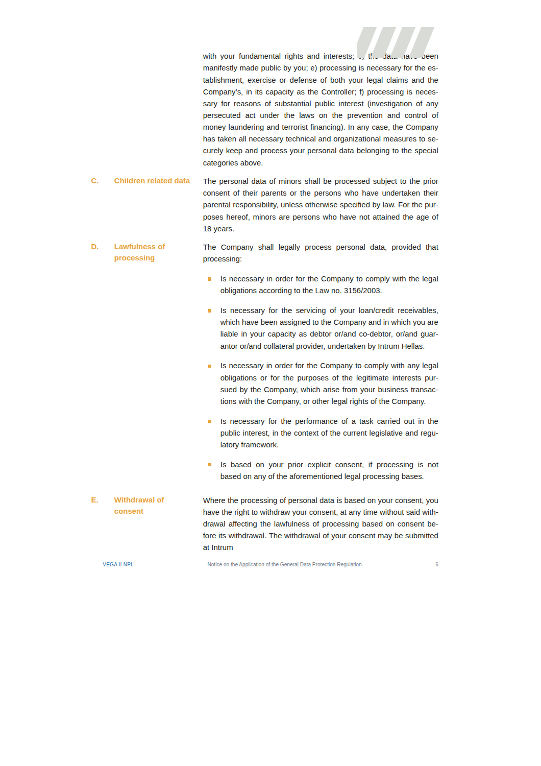with your fundamental rights and interests; c) the data have been manifestly made public by you; e) processing is necessary for the establishment, exercise or defense of both your legal claims and the Company’s, in its capacity as the Controller; f) processing is necessary for reasons of substantial public interest (investigation of any persecuted act under the laws on the prevention and control of money laundering and terrorist financing). In any case, the Company has taken all necessary technical and organi­zational measures to securely keep and process your personal data belonging to the special categories above.
C. Children related data
The personal data of minors shall be processed subject to the prior consent of their parents or the persons who have undertaken their parental responsi­bility, unless otherwise specified by law. For the purposes hereof, minors are persons who have not attained the age of 18 years.
D. Lawfulness of processing
The Company shall legally process personal data, provided that processing:
Is necessary in order for the Company to comply with the legal obligations according to the Law no. 3156/2003.
Is necessary for the servicing of your loan/credit receivables, which have been assigned to the Company and in which you are liable in your capacity as debtor or/and co-debtor, or/and guarantor or/and collateral provider, undertaken by Intrum Hellas.
Is necessary in order for the Company to comply with any legal obligations or for the purposes of the legitimate interests pursued by the Company, which arise from your business transactions with the Company, or other legal rights of the Company.
Is necessary for the performance of a task carried out in the public inter­est, in the context of the current legislative and regulatory framework.
Is based on your prior explicit consent, if processing is not based on any of the aforementioned legal processing bases.
E. Withdrawal of consent
Where the processing of personal data is based on your consent, you have the right to withdraw your consent, at any time without said withdrawal affecting the lawfulness of processing based on consent before its withdrawal. The withdrawal of your consent may be submitted at Intrum
VEGA II NPL
Notice on the Application of the General Data Protection Regulation
6